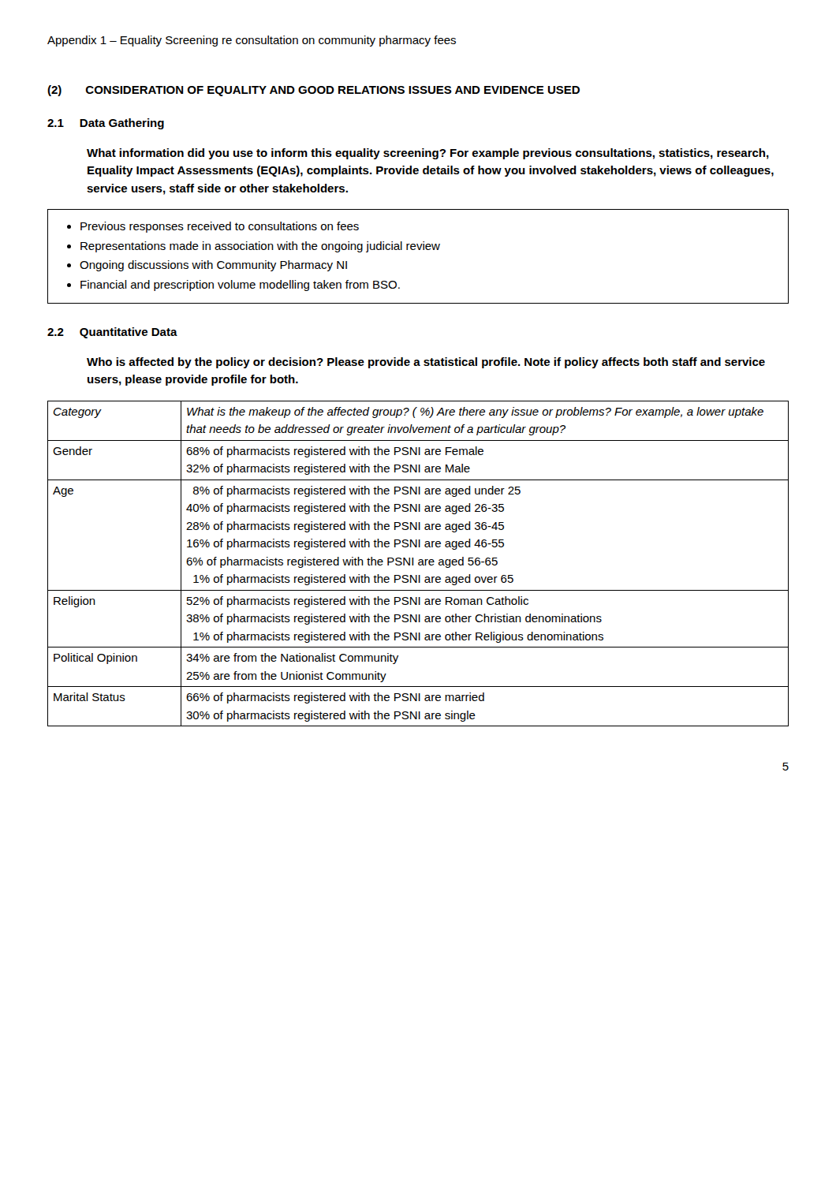Appendix 1 – Equality Screening re consultation on community pharmacy fees
(2) CONSIDERATION OF EQUALITY AND GOOD RELATIONS ISSUES AND EVIDENCE USED
2.1 Data Gathering
What information did you use to inform this equality screening? For example previous consultations, statistics, research, Equality Impact Assessments (EQIAs), complaints. Provide details of how you involved stakeholders, views of colleagues, service users, staff side or other stakeholders.
Previous responses received to consultations on fees
Representations made in association with the ongoing judicial review
Ongoing discussions with Community Pharmacy NI
Financial and prescription volume modelling taken from BSO.
2.2 Quantitative Data
Who is affected by the policy or decision? Please provide a statistical profile. Note if policy affects both staff and service users, please provide profile for both.
| Category | What is the makeup of the affected group? ( %) Are there any issue or problems? For example, a lower uptake that needs to be addressed or greater involvement of a particular group? |
| Gender | 68% of pharmacists registered with the PSNI are Female 32% of pharmacists registered with the PSNI are Male |
| Age | 8% of pharmacists registered with the PSNI are aged under 25 40% of pharmacists registered with the PSNI are aged 26-35 28% of pharmacists registered with the PSNI are aged 36-45 16% of pharmacists registered with the PSNI are aged 46-55 6% of pharmacists registered with the PSNI are aged 56-65 1% of pharmacists registered with the PSNI are aged over 65 |
| Religion | 52% of pharmacists registered with the PSNI are Roman Catholic 38% of pharmacists registered with the PSNI are other Christian denominations 1% of pharmacists registered with the PSNI are other Religious denominations |
| Political Opinion | 34% are from the Nationalist Community 25% are from the Unionist Community |
| Marital Status | 66% of pharmacists registered with the PSNI are married 30% of pharmacists registered with the PSNI are single |
5